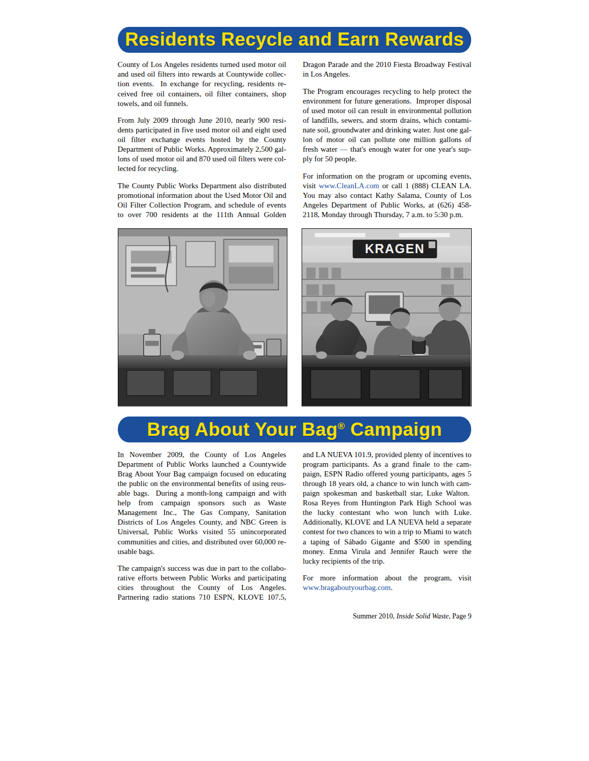Residents Recycle and Earn Rewards
County of Los Angeles residents turned used motor oil and used oil filters into rewards at Countywide collection events. In exchange for recycling, residents received free oil containers, oil filter containers, shop towels, and oil funnels.
From July 2009 through June 2010, nearly 900 residents participated in five used motor oil and eight used oil filter exchange events hosted by the County Department of Public Works. Approximately 2,500 gallons of used motor oil and 870 used oil filters were collected for recycling.
The County Public Works Department also distributed promotional information about the Used Motor Oil and Oil Filter Collection Program, and schedule of events to over 700 residents at the 111th Annual Golden Dragon Parade and the 2010 Fiesta Broadway Festival in Los Angeles.
The Program encourages recycling to help protect the environment for future generations. Improper disposal of used motor oil can result in environmental pollution of landfills, sewers, and storm drains, which contaminate soil, groundwater and drinking water. Just one gallon of motor oil can pollute one million gallons of fresh water — that's enough water for one year's supply for 50 people.
For information on the program or upcoming events, visit www.CleanLA.com or call 1 (888) CLEAN LA. You may also contact Kathy Salama, County of Los Angeles Department of Public Works, at (626) 458-2118, Monday through Thursday, 7 a.m. to 5:30 p.m.
KRAGEN
Brag About Your Bag® Campaign
In November 2009, the County of Los Angeles Department of Public Works launched a Countywide Brag About Your Bag campaign focused on educating the public on the environmental benefits of using reusable bags. During a month-long campaign and with help from campaign sponsors such as Waste Management Inc., The Gas Company, Sanitation Districts of Los Angeles County, and NBC Green is Universal, Public Works visited 55 unincorporated communities and cities, and distributed over 60,000 reusable bags.
The campaign's success was due in part to the collaborative efforts between Public Works and participating cities throughout the County of Los Angeles. Partnering radio stations 710 ESPN, KLOVE 107.5, and LA NUEVA 101.9, provided plenty of incentives to program participants. As a grand finale to the campaign, ESPN Radio offered young participants, ages 5 through 18 years old, a chance to win lunch with campaign spokesman and basketball star, Luke Walton. Rosa Reyes from Huntington Park High School was the lucky contestant who won lunch with Luke. Additionally, KLOVE and LA NUEVA held a separate contest for two chances to win a trip to Miami to watch a taping of Sábado Gigante and $500 in spending money. Enma Virula and Jennifer Rauch were the lucky recipients of the trip.
For more information about the program, visit www.bragaboutyourbag.com.
Summer 2010, Inside Solid Waste, Page 9